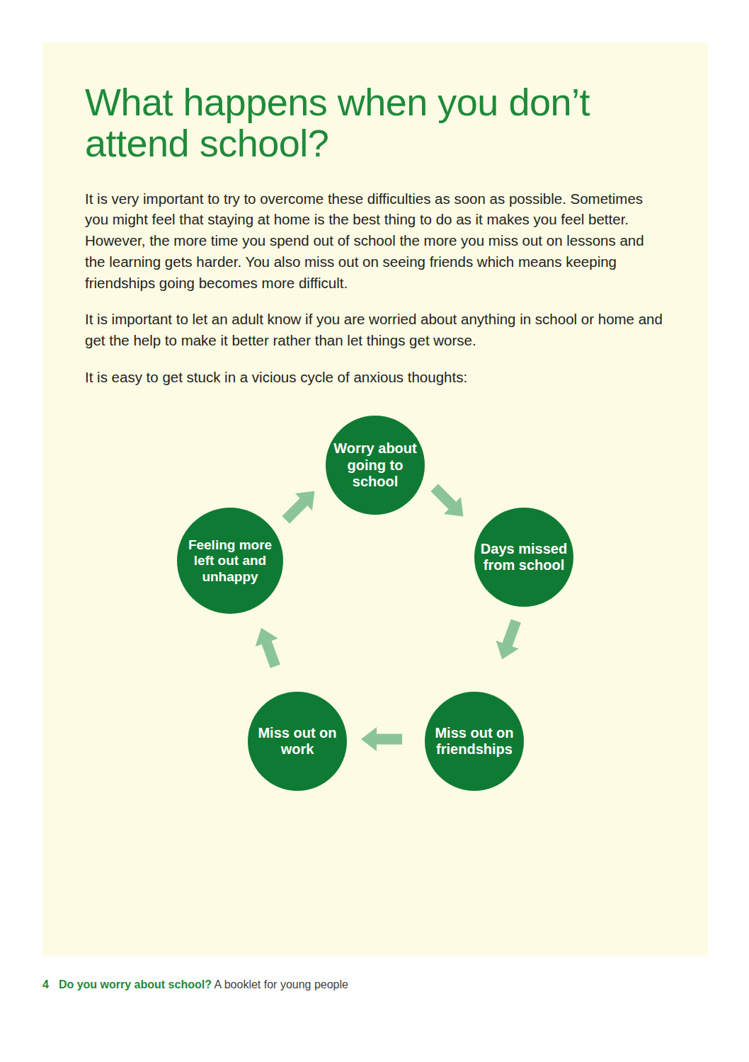What happens when you don’t attend school?
It is very important to try to overcome these difficulties as soon as possible. Sometimes you might feel that staying at home is the best thing to do as it makes you feel better. However, the more time you spend out of school the more you miss out on lessons and the learning gets harder. You also miss out on seeing friends which means keeping friendships going becomes more difficult.
It is important to let an adult know if you are worried about anything in school or home and get the help to make it better rather than let things get worse.
It is easy to get stuck in a vicious cycle of anxious thoughts:
Worry about going to school
Days missed from school
Miss out on friendships
Miss out on work
Feeling more left out and unhappy
4 Do you worry about school? A booklet for young people